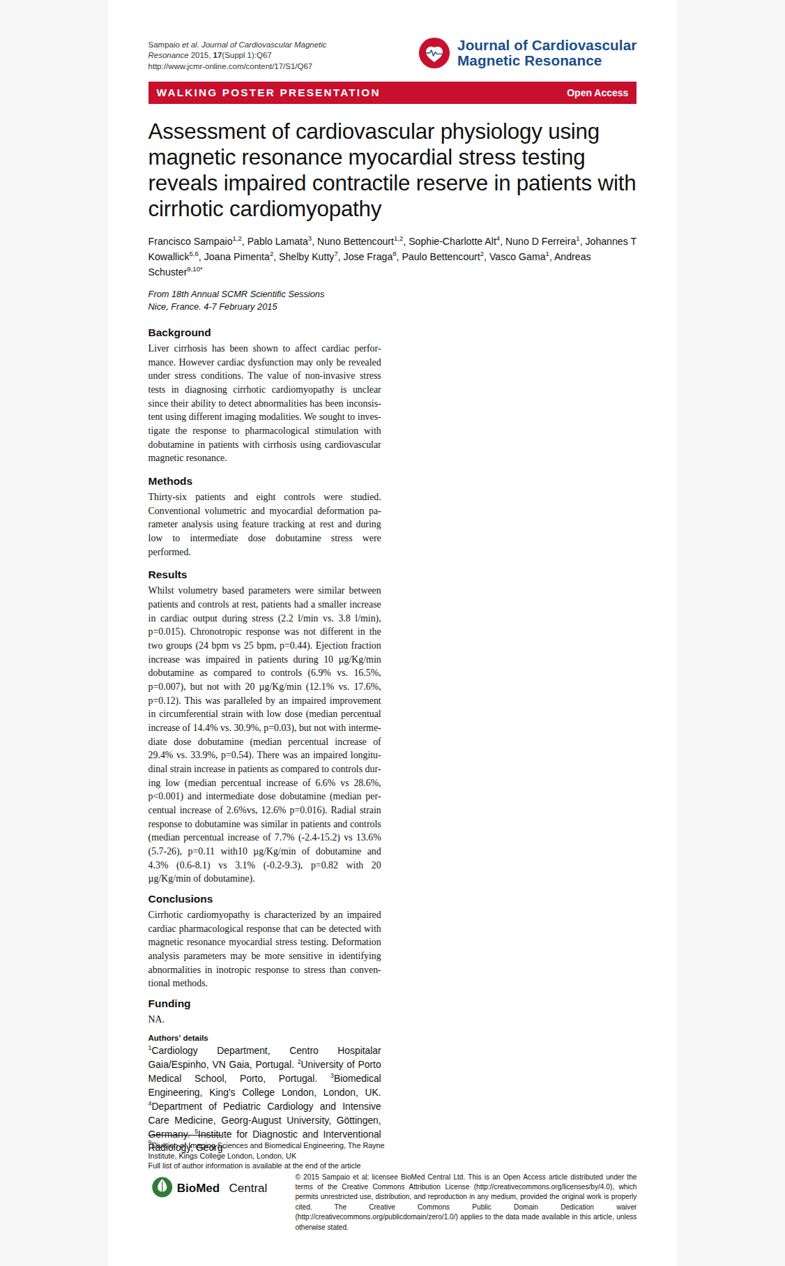Sampaio et al. Journal of Cardiovascular Magnetic
Resonance 2015, 17(Suppl 1):Q67
http://www.jcmr-online.com/content/17/S1/Q67
Journal of Cardiovascular Magnetic Resonance
Walking Poster Presentation
Open Access
Assessment of cardiovascular physiology using magnetic resonance myocardial stress testing reveals impaired contractile reserve in patients with cirrhotic cardiomyopathy
Francisco Sampaio1,2, Pablo Lamata3, Nuno Bettencourt1,2, Sophie-Charlotte Alt4, Nuno D Ferreira1, Johannes T Kowallick5,6, Joana Pimenta2, Shelby Kutty7, Jose Fraga8, Paulo Bettencourt2, Vasco Gama1, Andreas Schuster9,10*
From 18th Annual SCMR Scientific Sessions Nice, France. 4-7 February 2015
Background
Liver cirrhosis has been shown to affect cardiac performance. However cardiac dysfunction may only be revealed under stress conditions. The value of non-invasive stress tests in diagnosing cirrhotic cardiomyopathy is unclear since their ability to detect abnormalities has been inconsistent using different imaging modalities. We sought to investigate the response to pharmacological stimulation with dobutamine in patients with cirrhosis using cardiovascular magnetic resonance.
Methods
Thirty-six patients and eight controls were studied. Conventional volumetric and myocardial deformation parameter analysis using feature tracking at rest and during low to intermediate dose dobutamine stress were performed.
Results
Whilst volumetry based parameters were similar between patients and controls at rest, patients had a smaller increase in cardiac output during stress (2.2 l/min vs. 3.8 l/min), p=0.015). Chronotropic response was not different in the two groups (24 bpm vs 25 bpm, p=0.44). Ejection fraction increase was impaired in patients during 10 µg/Kg/min dobutamine as compared to controls (6.9% vs. 16.5%, p=0.007), but not with 20 µg/Kg/min (12.1% vs. 17.6%, p=0.12). This was paralleled by an impaired improvement in circumferential strain with low dose (median percentual increase of 14.4% vs. 30.9%, p=0.03), but not with intermediate dose dobutamine (median percentual increase of 29.4% vs. 33.9%, p=0.54). There was an impaired longitudinal strain increase in patients as compared to controls during low (median percentual increase of 6.6% vs 28.6%, p<0.001) and intermediate dose dobutamine (median percentual increase of 2.6%vs, 12.6% p=0.016). Radial strain response to dobutamine was similar in patients and controls (median percentual increase of 7.7% (-2.4-15.2) vs 13.6% (5.7-26), p=0.11 with10 µg/Kg/min of dobutamine and 4.3% (0.6-8.1) vs 3.1% (-0.2-9.3), p=0.82 with 20 µg/Kg/min of dobutamine).
Conclusions
Cirrhotic cardiomyopathy is characterized by an impaired cardiac pharmacological response that can be detected with magnetic resonance myocardial stress testing. Deformation analysis parameters may be more sensitive in identifying abnormalities in inotropic response to stress than conventional methods.
Funding
NA.
Authors' details
1Cardiology Department, Centro Hospitalar Gaia/Espinho, VN Gaia, Portugal. 2University of Porto Medical School, Porto, Portugal. 3Biomedical Engineering, King's College London, London, UK. 4Department of Pediatric Cardiology and Intensive Care Medicine, Georg-August University, Göttingen, Germany. 5Institute for Diagnostic and Interventional Radiology, Georg-
9Division of Imaging Sciences and Biomedical Engineering, The Rayne Institute, Kings College London, London, UK
Full list of author information is available at the end of the article
BioMed Central
© 2015 Sampaio et al; licensee BioMed Central Ltd. This is an Open Access article distributed under the terms of the Creative Commons Attribution License (http://creativecommons.org/licenses/by/4.0), which permits unrestricted use, distribution, and reproduction in any medium, provided the original work is properly cited. The Creative Commons Public Domain Dedication waiver (http://creativecommons.org/publicdomain/zero/1.0/) applies to the data made available in this article, unless otherwise stated.